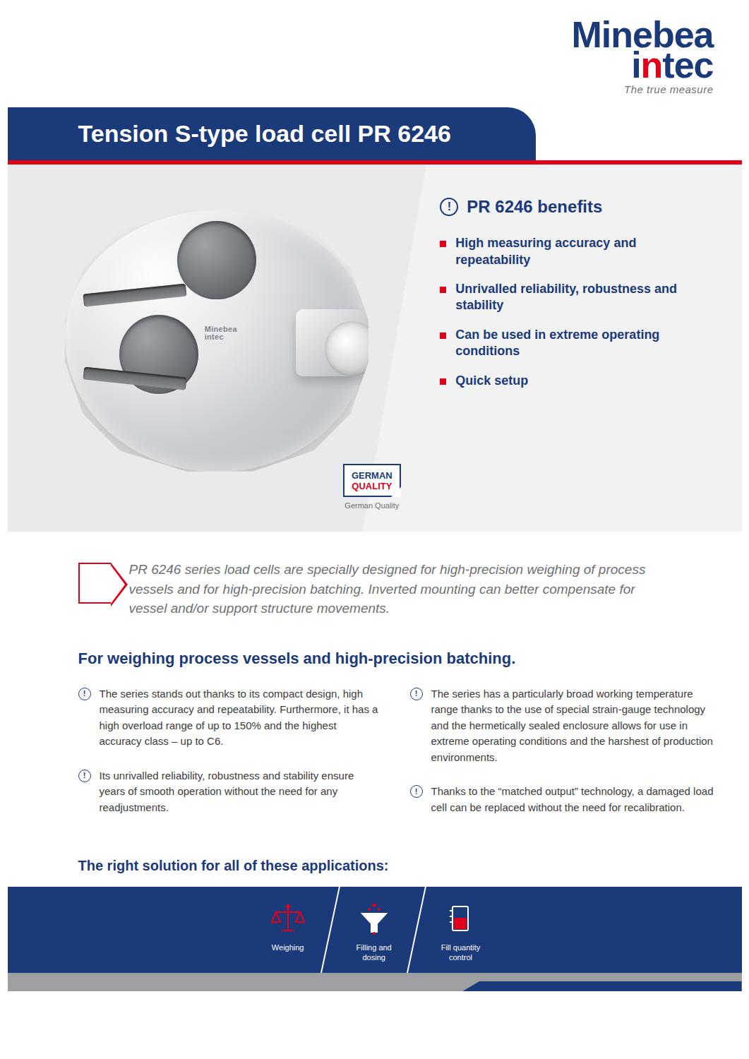Minebea
intec
The true measure
Tension S-type load cell PR 6246
Minebea
intec
GERMAN
QUALITY
German Quality
! PR 6246 benefits
High measuring accuracy and repeatability
Unrivalled reliability, robustness and stability
Can be used in extreme operating conditions
Quick setup
PR 6246 series load cells are specially designed for high-precision weighing of process vessels and for high-precision batching. Inverted mounting can better compensate for vessel and/or support structure movements.
For weighing process vessels and high-precision batching.
! The series stands out thanks to its compact design, high measuring accuracy and repeatability. Furthermore, it has a high overload range of up to 150% and the highest accuracy class – up to C6.
! Its unrivalled reliability, robustness and stability ensure years of smooth operation without the need for any readjustments.
! The series has a particularly broad working temperature range thanks to the use of special strain-gauge technology and the hermetically sealed enclosure allows for use in extreme operating conditions and the harshest of production environments.
! Thanks to the “matched output” technology, a damaged load cell can be replaced without the need for recalibration.
The right solution for all of these applications:
Weighing
Filling and
dosing
Fill quantity
control